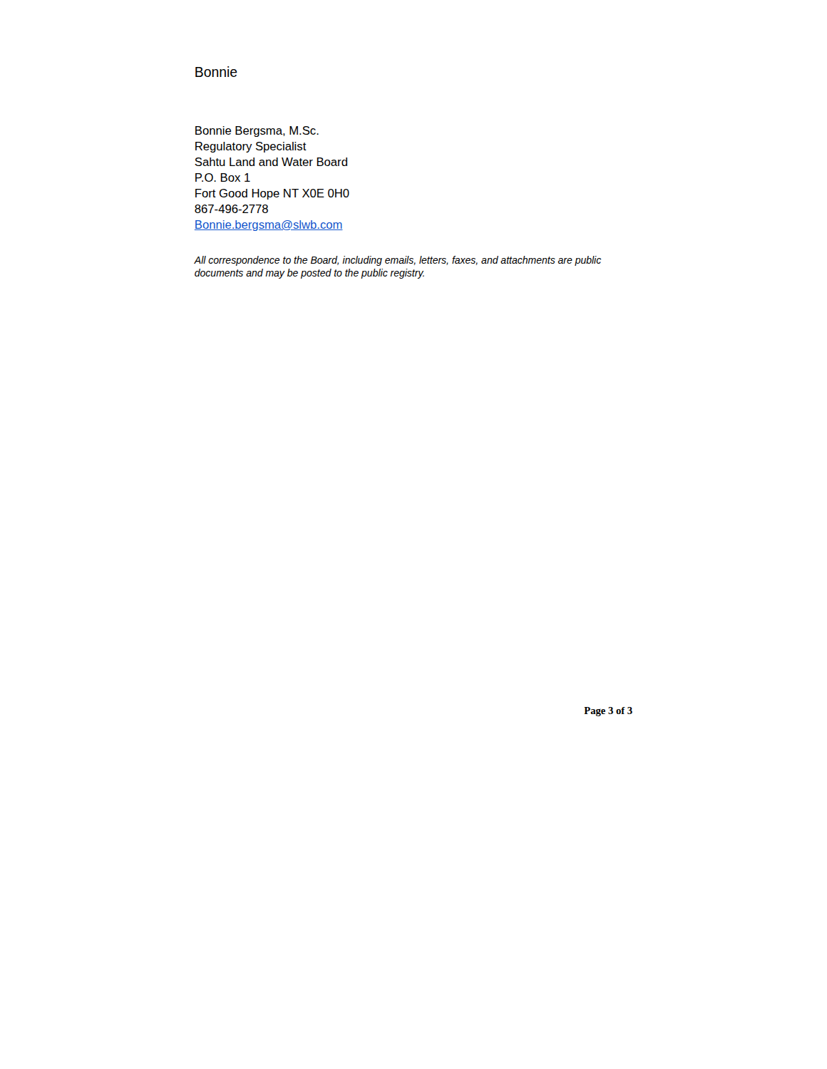Bonnie
Bonnie Bergsma, M.Sc.
Regulatory Specialist
Sahtu Land and Water Board
P.O. Box 1
Fort Good Hope NT X0E 0H0
867-496-2778
Bonnie.bergsma@slwb.com
All correspondence to the Board, including emails, letters, faxes, and attachments are public documents and may be posted to the public registry.
Page 3 of 3